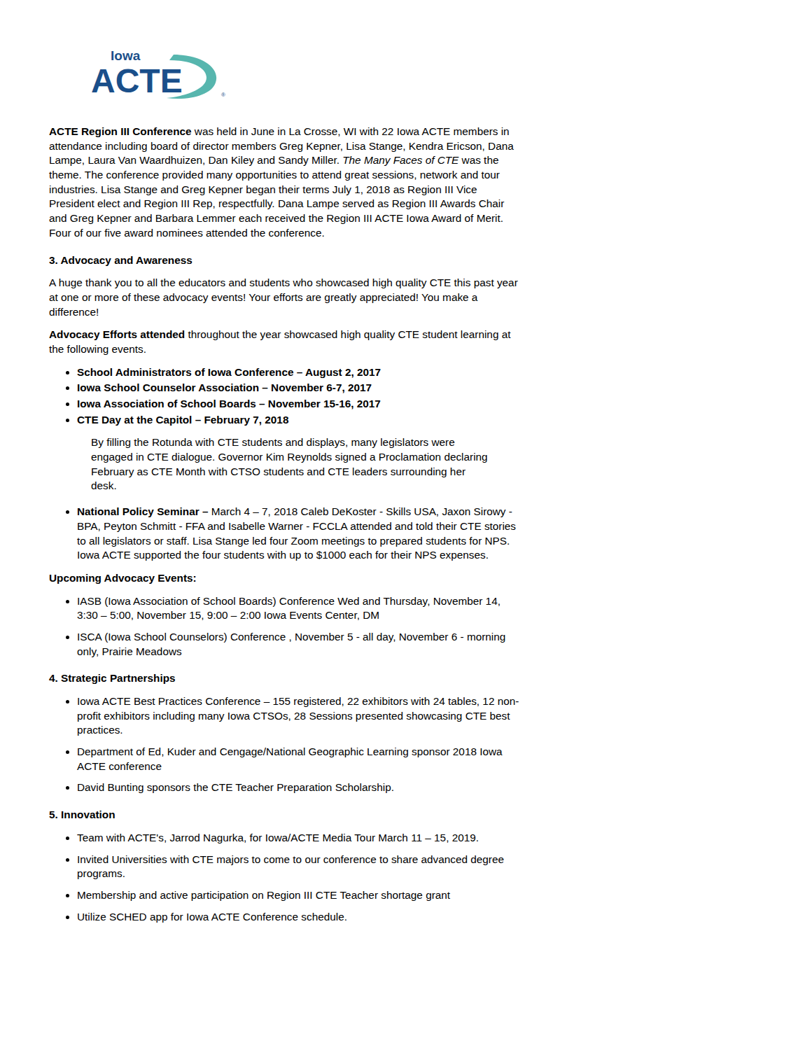Iowa ACTE ®
ACTE Region III Conference was held in June in La Crosse, WI with 22 Iowa ACTE members in attendance including board of director members Greg Kepner, Lisa Stange, Kendra Ericson, Dana Lampe, Laura Van Waardhuizen, Dan Kiley and Sandy Miller. The Many Faces of CTE was the theme. The conference provided many opportunities to attend great sessions, network and tour industries. Lisa Stange and Greg Kepner began their terms July 1, 2018 as Region III Vice President elect and Region III Rep, respectfully. Dana Lampe served as Region III Awards Chair and Greg Kepner and Barbara Lemmer each received the Region III ACTE Iowa Award of Merit. Four of our five award nominees attended the conference.
3. Advocacy and Awareness
A huge thank you to all the educators and students who showcased high quality CTE this past year at one or more of these advocacy events! Your efforts are greatly appreciated! You make a difference!
Advocacy Efforts attended throughout the year showcased high quality CTE student learning at the following events.
School Administrators of Iowa Conference – August 2, 2017
Iowa School Counselor Association – November 6-7, 2017
Iowa Association of School Boards – November 15-16, 2017
CTE Day at the Capitol – February 7, 2018
By filling the Rotunda with CTE students and displays, many legislators were engaged in CTE dialogue. Governor Kim Reynolds signed a Proclamation declaring February as CTE Month with CTSO students and CTE leaders surrounding her desk.
National Policy Seminar – March 4 – 7, 2018 Caleb DeKoster - Skills USA, Jaxon Sirowy - BPA, Peyton Schmitt - FFA and Isabelle Warner - FCCLA attended and told their CTE stories to all legislators or staff. Lisa Stange led four Zoom meetings to prepared students for NPS. Iowa ACTE supported the four students with up to $1000 each for their NPS expenses.
Upcoming Advocacy Events:
IASB (Iowa Association of School Boards) Conference Wed and Thursday, November 14, 3:30 – 5:00, November 15, 9:00 – 2:00 Iowa Events Center, DM
ISCA (Iowa School Counselors) Conference , November 5 - all day, November 6 - morning only, Prairie Meadows
4. Strategic Partnerships
Iowa ACTE Best Practices Conference – 155 registered, 22 exhibitors with 24 tables, 12 non-profit exhibitors including many Iowa CTSOs, 28 Sessions presented showcasing CTE best practices.
Department of Ed, Kuder and Cengage/National Geographic Learning sponsor 2018 Iowa ACTE conference
David Bunting sponsors the CTE Teacher Preparation Scholarship.
5. Innovation
Team with ACTE's, Jarrod Nagurka, for Iowa/ACTE Media Tour March 11 – 15, 2019.
Invited Universities with CTE majors to come to our conference to share advanced degree programs.
Membership and active participation on Region III CTE Teacher shortage grant
Utilize SCHED app for Iowa ACTE Conference schedule.